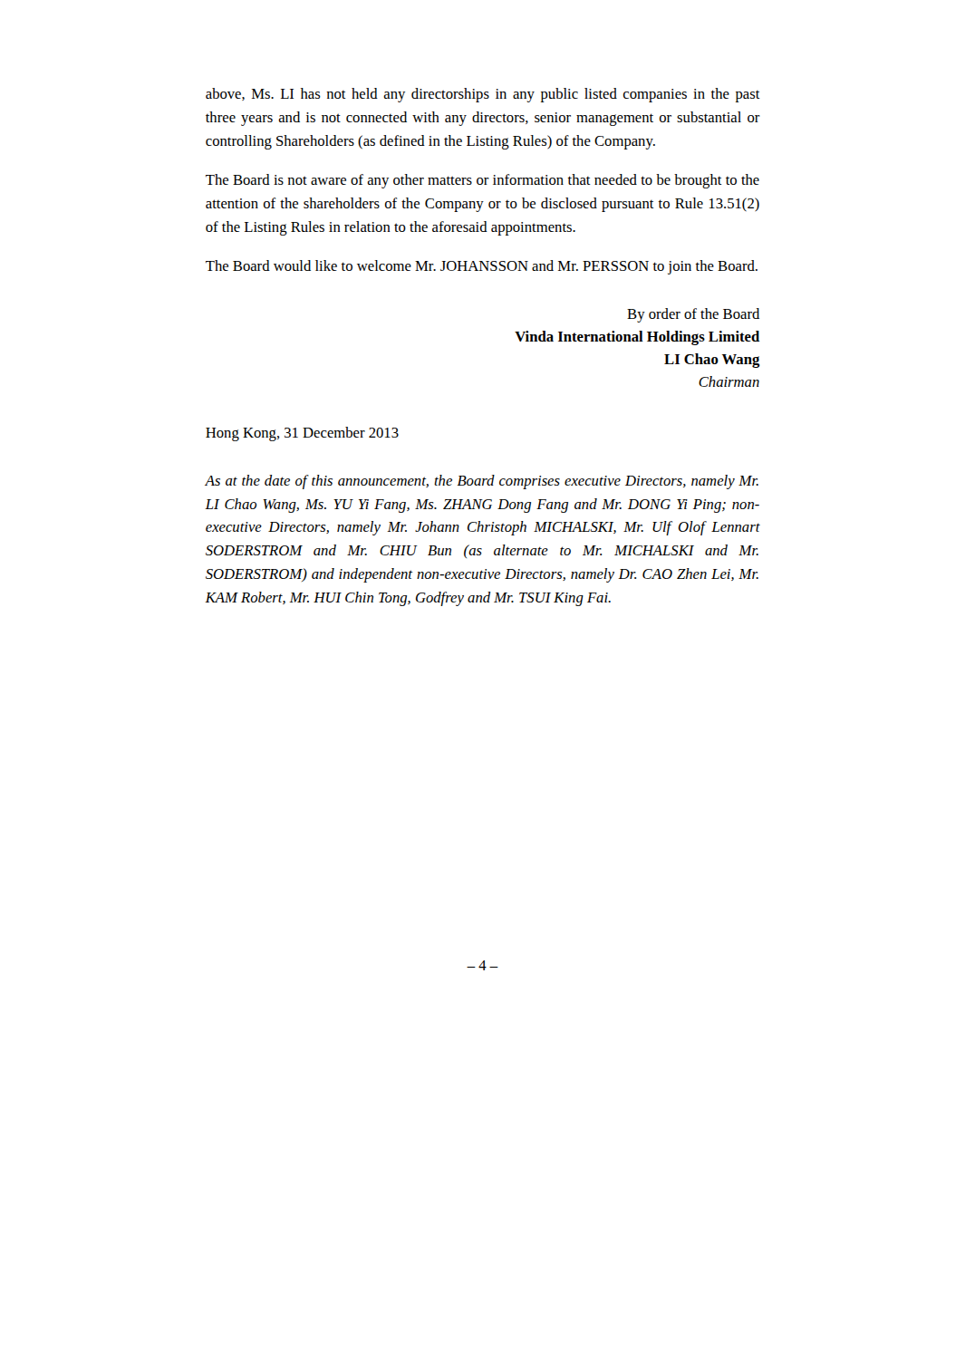above, Ms. LI has not held any directorships in any public listed companies in the past three years and is not connected with any directors, senior management or substantial or controlling Shareholders (as defined in the Listing Rules) of the Company.
The Board is not aware of any other matters or information that needed to be brought to the attention of the shareholders of the Company or to be disclosed pursuant to Rule 13.51(2) of the Listing Rules in relation to the aforesaid appointments.
The Board would like to welcome Mr. JOHANSSON and Mr. PERSSON to join the Board.
By order of the Board Vinda International Holdings Limited LI Chao Wang Chairman
Hong Kong, 31 December 2013
As at the date of this announcement, the Board comprises executive Directors, namely Mr. LI Chao Wang, Ms. YU Yi Fang, Ms. ZHANG Dong Fang and Mr. DONG Yi Ping; non-executive Directors, namely Mr. Johann Christoph MICHALSKI, Mr. Ulf Olof Lennart SODERSTROM and Mr. CHIU Bun (as alternate to Mr. MICHALSKI and Mr. SODERSTROM) and independent non-executive Directors, namely Dr. CAO Zhen Lei, Mr. KAM Robert, Mr. HUI Chin Tong, Godfrey and Mr. TSUI King Fai.
– 4 –